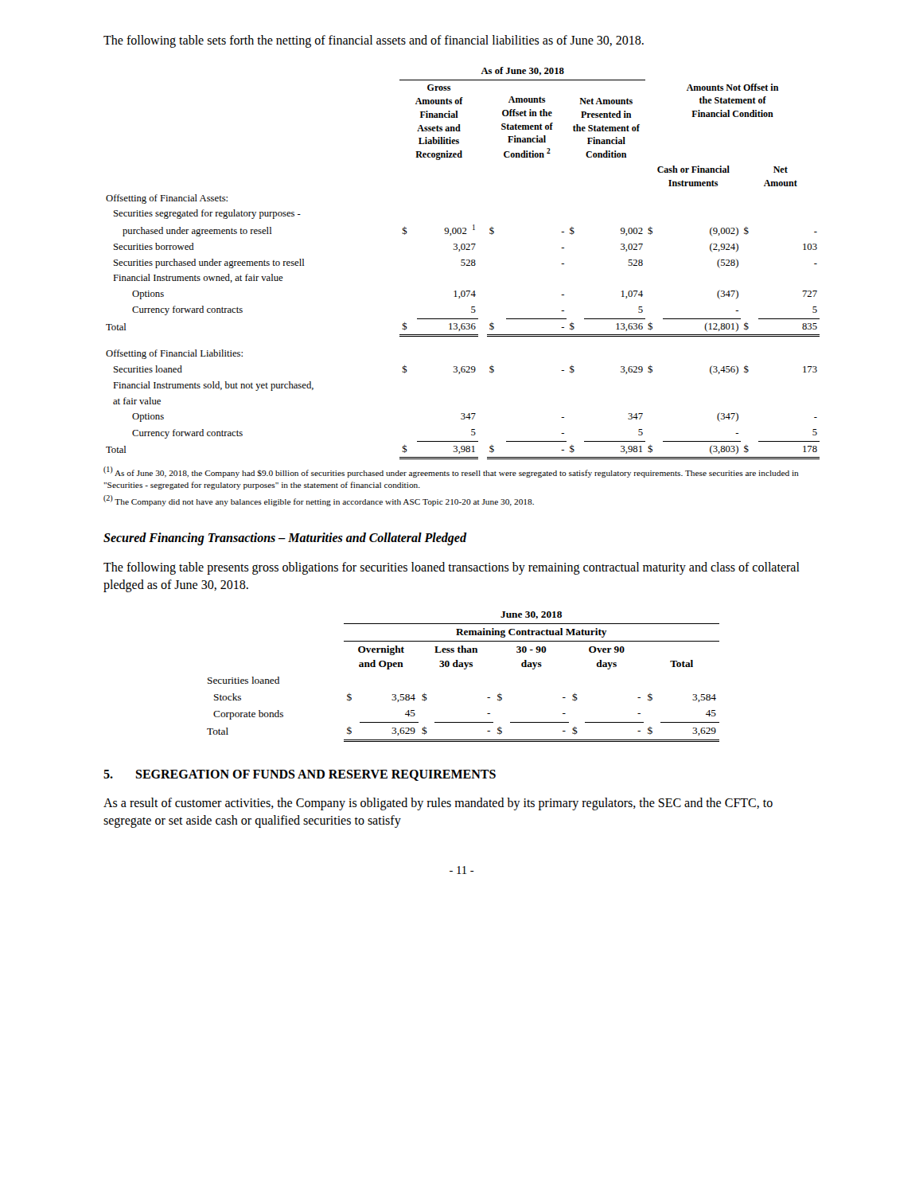The following table sets forth the netting of financial assets and of financial liabilities as of June 30, 2018.
| | As of June 30, 2018 | | |
| | Gross Amounts of Financial Assets and Liabilities Recognized | | Amounts Offset in the Statement of Financial Condition 2 | Net Amounts Presented in the Statement of Financial Condition | Amounts Not Offset in the Statement of Financial Condition |
| | | | | | Cash or Financial Instruments | Net Amount |
| Offsetting of Financial Assets: | |
| Securities segregated for regulatory purposes - | |
| purchased under agreements to resell | $ | 9,002 1 | | $ | - | $ | 9,002 | $ | (9,002) | $ | - |
| Securities borrowed | | 3,027 | | | - | | 3,027 | | (2,924) | | 103 |
| Securities purchased under agreements to resell | | 528 | | | - | | 528 | | (528) | | - |
| Financial Instruments owned, at fair value | |
| Options | | 1,074 | | | - | | 1,074 | | (347) | | 727 |
| Currency forward contracts | | 5 | | | - | | 5 | | - | | 5 |
| Total | $ | 13,636 | | $ | - | $ | 13,636 | $ | (12,801) | $ | 835 |
| Offsetting of Financial Liabilities: | |
| Securities loaned | $ | 3,629 | | $ | - | $ | 3,629 | $ | (3,456) | $ | 173 |
| Financial Instruments sold, but not yet purchased, | |
| at fair value | |
| Options | | 347 | | | - | | 347 | | (347) | | - |
| Currency forward contracts | | 5 | | | - | | 5 | | - | | 5 |
| Total | $ | 3,981 | | $ | - | $ | 3,981 | $ | (3,803) | $ | 178 |
(1) As of June 30, 2018, the Company had $9.0 billion of securities purchased under agreements to resell that were segregated to satisfy regulatory requirements. These securities are included in "Securities - segregated for regulatory purposes" in the statement of financial condition.
(2) The Company did not have any balances eligible for netting in accordance with ASC Topic 210-20 at June 30, 2018.
Secured Financing Transactions – Maturities and Collateral Pledged
The following table presents gross obligations for securities loaned transactions by remaining contractual maturity and class of collateral pledged as of June 30, 2018.
| | June 30, 2018 |
| | Remaining Contractual Maturity |
| | Overnight and Open | Less than 30 days | 30 - 90 days | Over 90 days | Total |
| Securities loaned | |
| Stocks | $ | 3,584 | $ | - | $ | - | $ | - | $ | 3,584 |
| Corporate bonds | | 45 | | - | | - | | - | | 45 |
| Total | $ | 3,629 | $ | - | $ | - | $ | - | $ | 3,629 |
5.
SEGREGATION OF FUNDS AND RESERVE REQUIREMENTS
As a result of customer activities, the Company is obligated by rules mandated by its primary regulators, the SEC and the CFTC, to segregate or set aside cash or qualified securities to satisfy
- 11 -